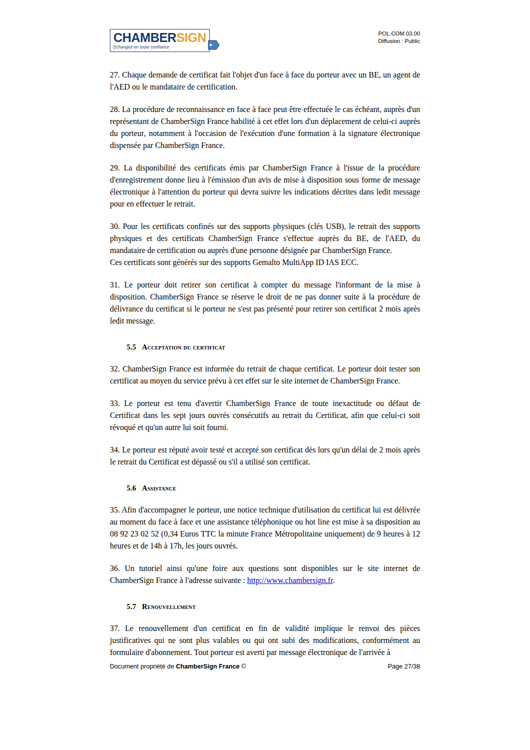CHAMBER SIGN
Echangez en toute confiance
POL.COM.03.00
Diffusion : Public
27. Chaque demande de certificat fait l'objet d'un face à face du porteur avec un BE, un agent de l'AED ou le mandataire de certification.
28. La procédure de reconnaissance en face à face peut être effectuée le cas échéant, auprès d'un représentant de ChamberSign France habilité à cet effet lors d'un déplacement de celui-ci auprès du porteur, notamment à l'occasion de l'exécution d'une formation à la signature électronique dispensée par ChamberSign France.
29. La disponibilité des certificats émis par ChamberSign France à l'issue de la procédure d'enregistrement donne lieu à l'émission d'un avis de mise à disposition sous forme de message électronique à l'attention du porteur qui devra suivre les indications décrites dans ledit message pour en effectuer le retrait.
30. Pour les certificats confinés sur des supports physiques (clés USB), le retrait des supports physiques et des certificats ChamberSign France s'effectue auprès du BE, de l'AED, du mandataire de certification ou auprès d'une personne désignée par ChamberSign France.
Ces certificats sont générés sur des supports Gemalto MultiApp ID IAS ECC.
31. Le porteur doit retirer son certificat à compter du message l'informant de la mise à disposition. ChamberSign France se réserve le droit de ne pas donner suite à la procédure de délivrance du certificat si le porteur ne s'est pas présenté pour retirer son certificat 2 mois après ledit message.
5.5 Acceptation du certificat
32. ChamberSign France est informée du retrait de chaque certificat. Le porteur doit tester son certificat au moyen du service prévu à cet effet sur le site internet de ChamberSign France.
33. Le porteur est tenu d'avertir ChamberSign France de toute inexactitude ou défaut de Certificat dans les sept jours ouvrés consécutifs au retrait du Certificat, afin que celui-ci soit révoqué et qu'un autre lui soit fourni.
34. Le porteur est réputé avoir testé et accepté son certificat dès lors qu'un délai de 2 mois après le retrait du Certificat est dépassé ou s'il a utilisé son certificat.
5.6 Assistance
35. Afin d'accompagner le porteur, une notice technique d'utilisation du certificat lui est délivrée au moment du face à face et une assistance téléphonique ou hot line est mise à sa disposition au 08 92 23 02 52 (0,34 Euros TTC la minute France Métropolitaine uniquement) de 9 heures à 12 heures et de 14h à 17h, les jours ouvrés.
36. Un tutoriel ainsi qu'une foire aux questions sont disponibles sur le site internet de ChamberSign France à l'adresse suivante : http://www.chambersign.fr.
5.7 Renouvellement
37. Le renouvellement d'un certificat en fin de validité implique le renvoi des pièces justificatives qui ne sont plus valables ou qui ont subi des modifications, conformément au formulaire d'abonnement. Tout porteur est averti par message électronique de l'arrivée à
Document propriété de ChamberSign France ©
Page 27/38